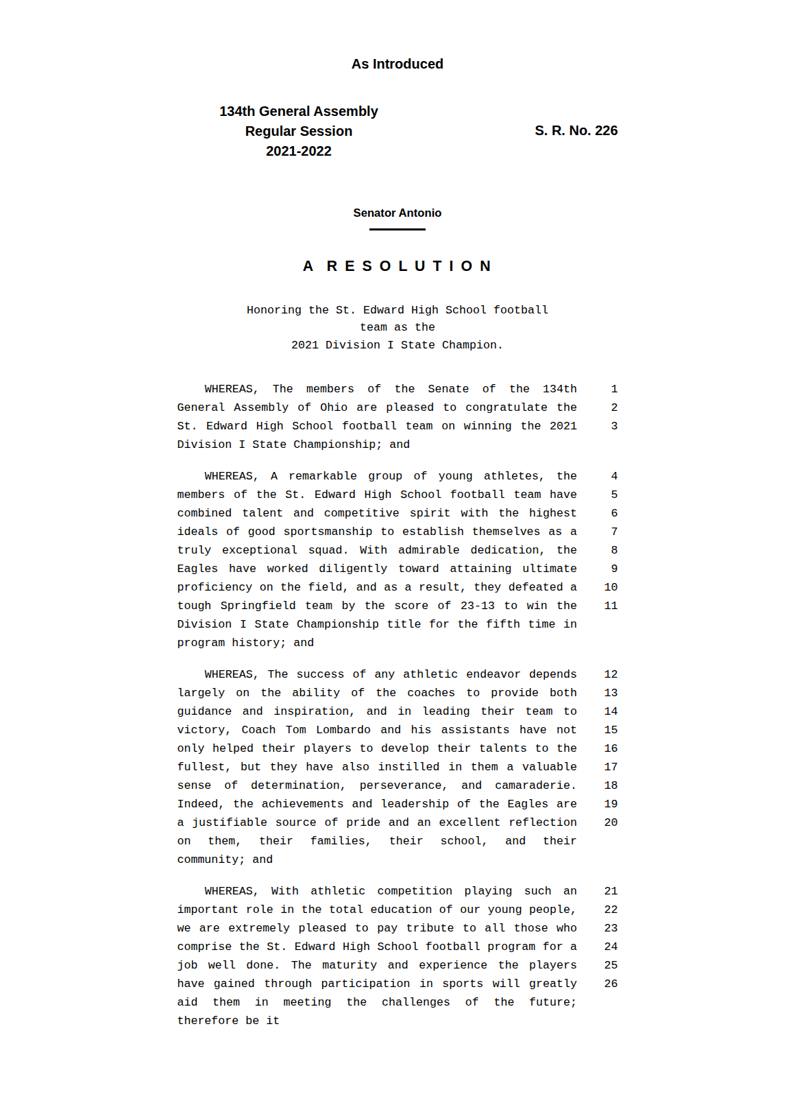As Introduced
134th General Assembly
Regular Session
2021-2022
S. R. No. 226
Senator Antonio
A R E S O L U T I O N
Honoring the St. Edward High School football team as the
2021 Division I State Champion.
123
WHEREAS, The members of the Senate of the 134th General Assembly of Ohio are pleased to congratulate the St. Edward High School football team on winning the 2021 Division I State Championship; and
4567891011
WHEREAS, A remarkable group of young athletes, the members of the St. Edward High School football team have combined talent and competitive spirit with the highest ideals of good sportsmanship to establish themselves as a truly exceptional squad. With admirable dedication, the Eagles have worked diligently toward attaining ultimate proficiency on the field, and as a result, they defeated a tough Springfield team by the score of 23-13 to win the Division I State Championship title for the fifth time in program history; and
121314151617181920
WHEREAS, The success of any athletic endeavor depends largely on the ability of the coaches to provide both guidance and inspiration, and in leading their team to victory, Coach Tom Lombardo and his assistants have not only helped their players to develop their talents to the fullest, but they have also instilled in them a valuable sense of determination, perseverance, and camaraderie. Indeed, the achievements and leadership of the Eagles are a justifiable source of pride and an excellent reflection on them, their families, their school, and their community; and
212223242526
WHEREAS, With athletic competition playing such an important role in the total education of our young people, we are extremely pleased to pay tribute to all those who comprise the St. Edward High School football program for a job well done. The maturity and experience the players have gained through participation in sports will greatly aid them in meeting the challenges of the future; therefore be it